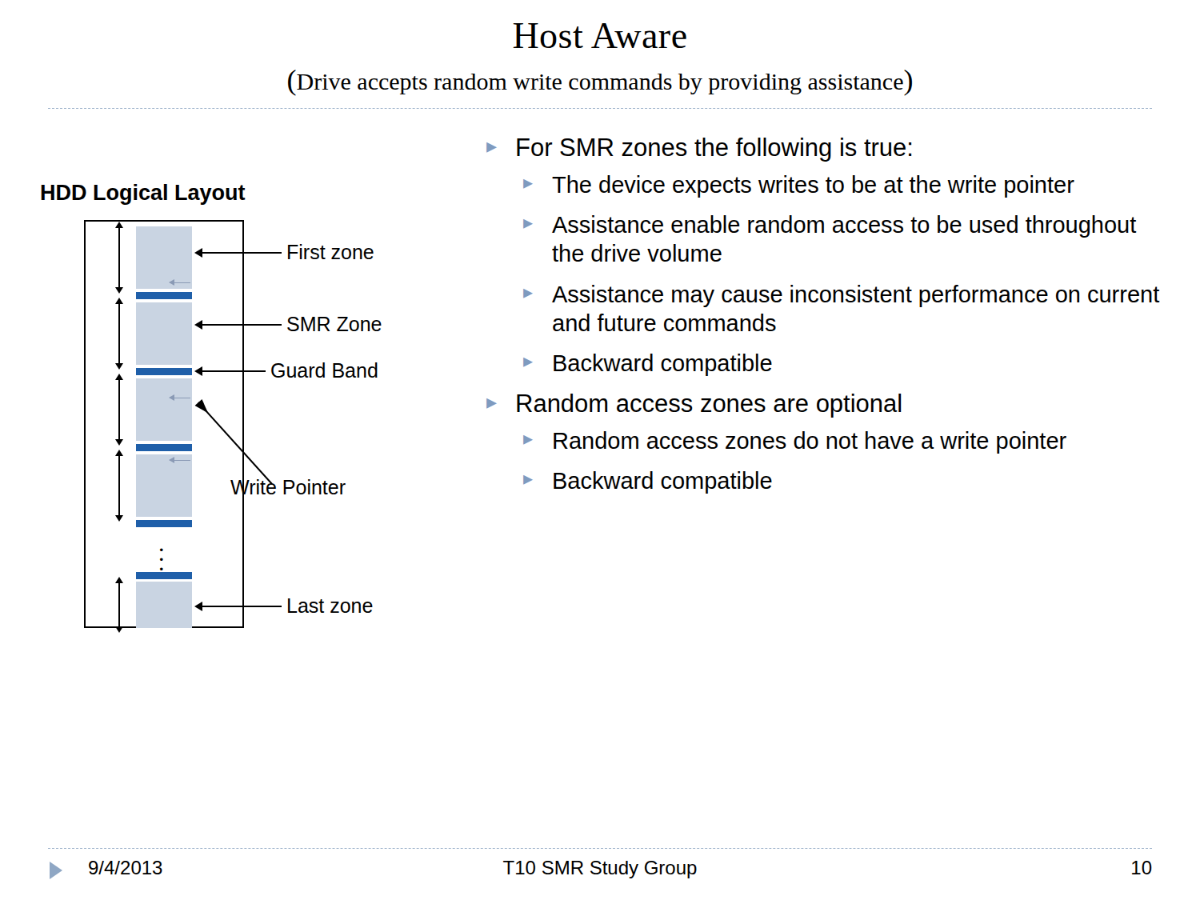Host Aware
(Drive accepts random write commands by providing assistance)
HDD Logical Layout
.
.
.
First zone
SMR Zone
Guard Band
Write Pointer
Last zone
For SMR zones the following is true:
The device expects writes to be at the write pointer
Assistance enable random access to be used throughout the drive volume
Assistance may cause inconsistent performance on current and future commands
Backward compatible
Random access zones are optional
Random access zones do not have a write pointer
Backward compatible
9/4/2013
T10 SMR Study Group
10